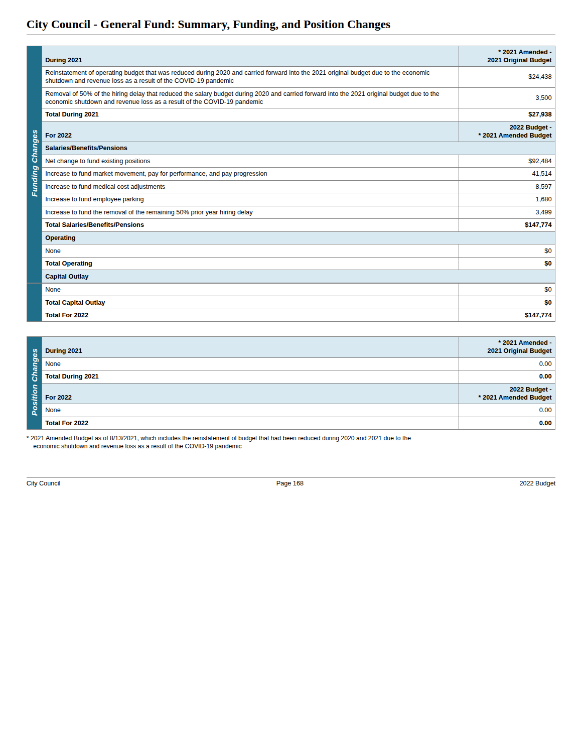City Council - General Fund: Summary, Funding, and Position Changes
| Funding Changes | During 2021 | * 2021 Amended - 2021 Original Budget |
| Reinstatement of operating budget that was reduced during 2020 and carried forward into the 2021 original budget due to the economic shutdown and revenue loss as a result of the COVID-19 pandemic | $24,438 |
| Removal of 50% of the hiring delay that reduced the salary budget during 2020 and carried forward into the 2021 original budget due to the economic shutdown and revenue loss as a result of the COVID-19 pandemic | 3,500 |
| Total During 2021 | $27,938 |
| For 2022 | 2022 Budget - * 2021 Amended Budget |
| Salaries/Benefits/Pensions |
| Net change to fund existing positions | $92,484 |
| Increase to fund market movement, pay for performance, and pay progression | 41,514 |
| Increase to fund medical cost adjustments | 8,597 |
| Increase to fund employee parking | 1,680 |
| Increase to fund the removal of the remaining 50% prior year hiring delay | 3,499 |
| Total Salaries/Benefits/Pensions | $147,774 |
| Operating |
| None | $0 |
| Total Operating | $0 |
| Capital Outlay |
| | None | $0 |
| Total Capital Outlay | $0 |
| Total For 2022 | $147,774 |
| Position Changes | During 2021 | * 2021 Amended - 2021 Original Budget |
| None | 0.00 |
| Total During 2021 | 0.00 |
| For 2022 | 2022 Budget - * 2021 Amended Budget |
| None | 0.00 |
| Total For 2022 | 0.00 |
* 2021 Amended Budget as of 8/13/2021, which includes the reinstatement of budget that had been reduced during 2020 and 2021 due to the economic shutdown and revenue loss as a result of the COVID-19 pandemic
City Council Page 168 2022 Budget